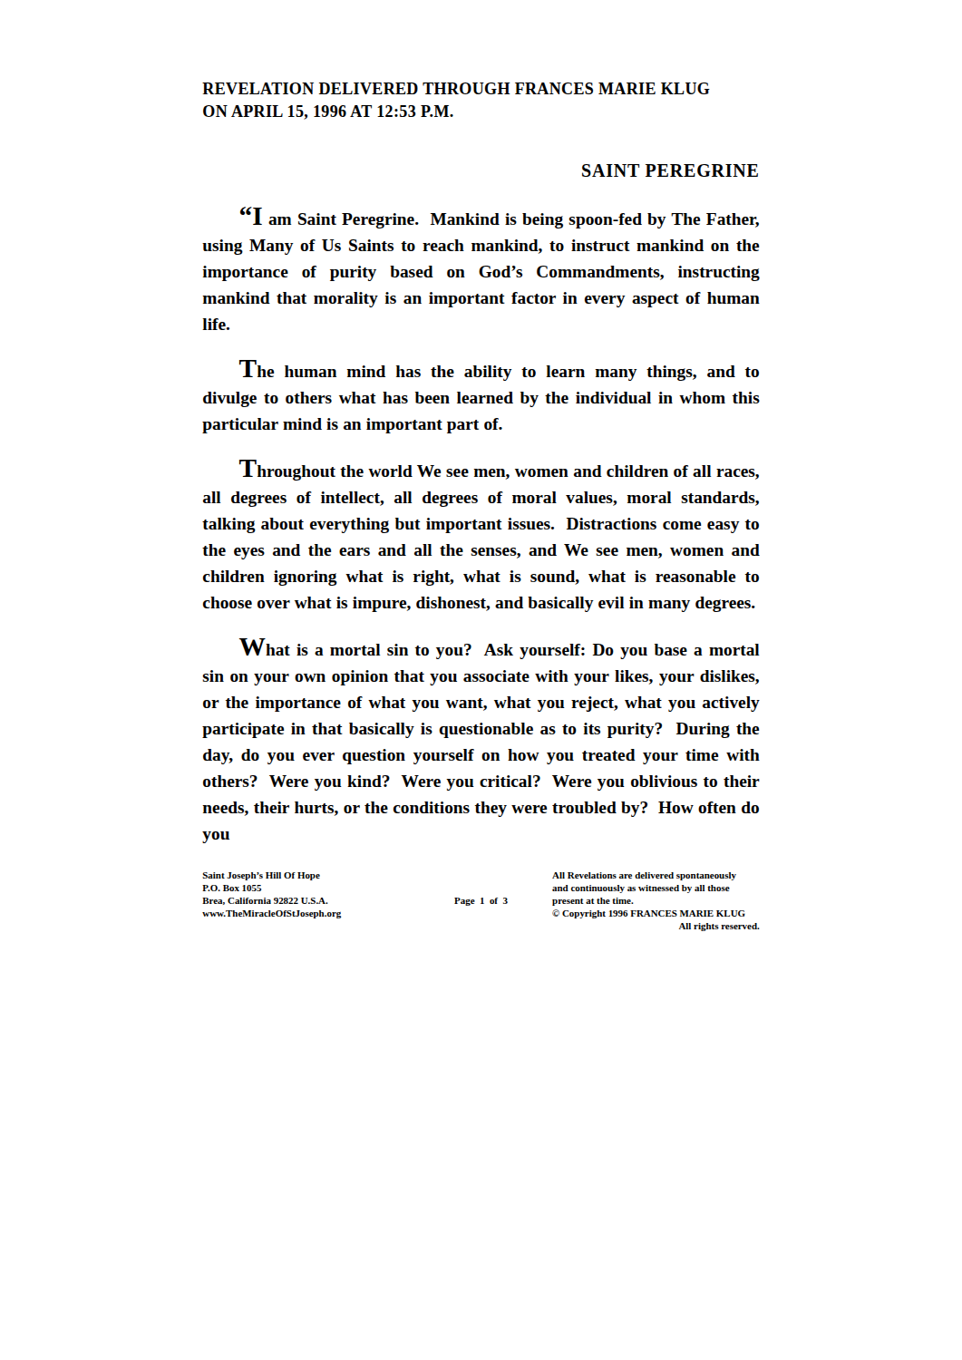REVELATION DELIVERED THROUGH FRANCES MARIE KLUG
ON APRIL 15, 1996 AT 12:53 P.M.
SAINT PEREGRINE
“I am Saint Peregrine. Mankind is being spoon-fed by The Father, using Many of Us Saints to reach mankind, to instruct mankind on the importance of purity based on God’s Commandments, instructing mankind that morality is an important factor in every aspect of human life.
The human mind has the ability to learn many things, and to divulge to others what has been learned by the individual in whom this particular mind is an important part of.
Throughout the world We see men, women and children of all races, all degrees of intellect, all degrees of moral values, moral standards, talking about everything but important issues. Distractions come easy to the eyes and the ears and all the senses, and We see men, women and children ignoring what is right, what is sound, what is reasonable to choose over what is impure, dishonest, and basically evil in many degrees.
What is a mortal sin to you? Ask yourself: Do you base a mortal sin on your own opinion that you associate with your likes, your dislikes, or the importance of what you want, what you reject, what you actively participate in that basically is questionable as to its purity? During the day, do you ever question yourself on how you treated your time with others? Were you kind? Were you critical? Were you oblivious to their needs, their hurts, or the conditions they were troubled by? How often do you
Saint Joseph’s Hill Of Hope
P.O. Box 1055
Brea, California 92822 U.S.A.
www.TheMiracleOfStJoseph.org
Page 1 of 3
All Revelations are delivered spontaneously
and continuously as witnessed by all those
present at the time.
© Copyright 1996 FRANCES MARIE KLUG
All rights reserved.